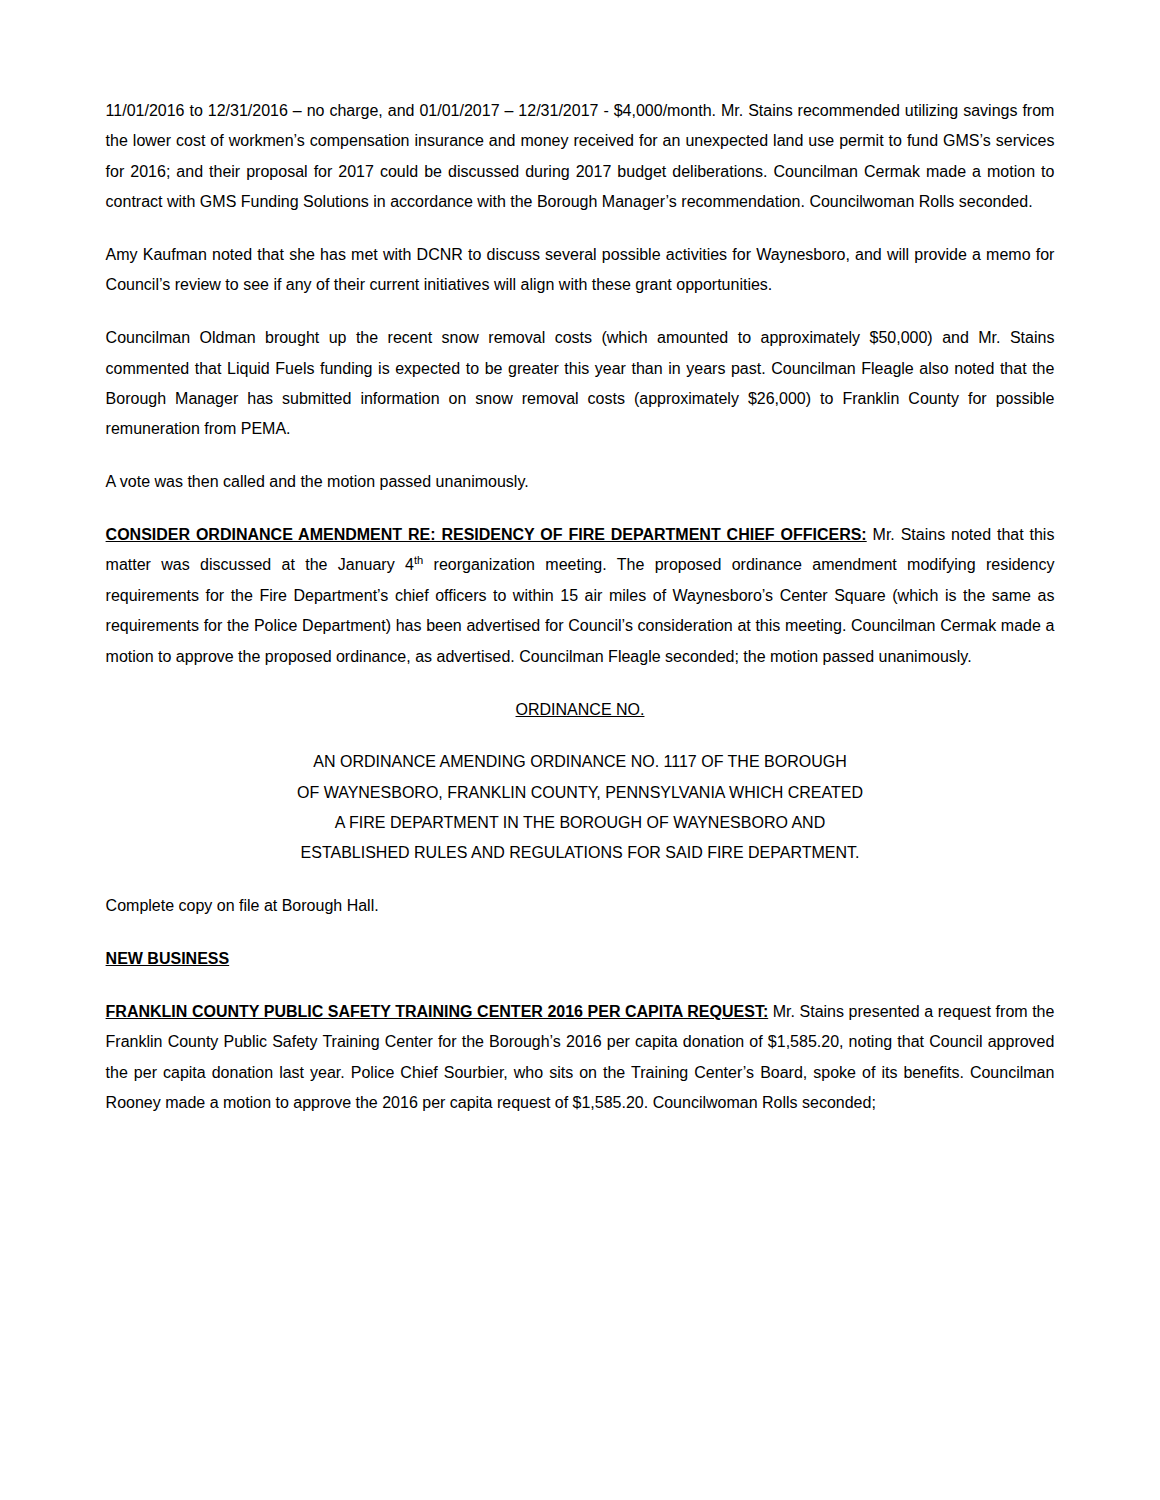11/01/2016 to 12/31/2016 – no charge, and 01/01/2017 – 12/31/2017 - $4,000/month. Mr. Stains recommended utilizing savings from the lower cost of workmen’s compensation insurance and money received for an unexpected land use permit to fund GMS’s services for 2016; and their proposal for 2017 could be discussed during 2017 budget deliberations. Councilman Cermak made a motion to contract with GMS Funding Solutions in accordance with the Borough Manager’s recommendation. Councilwoman Rolls seconded.
Amy Kaufman noted that she has met with DCNR to discuss several possible activities for Waynesboro, and will provide a memo for Council’s review to see if any of their current initiatives will align with these grant opportunities.
Councilman Oldman brought up the recent snow removal costs (which amounted to approximately $50,000) and Mr. Stains commented that Liquid Fuels funding is expected to be greater this year than in years past. Councilman Fleagle also noted that the Borough Manager has submitted information on snow removal costs (approximately $26,000) to Franklin County for possible remuneration from PEMA.
A vote was then called and the motion passed unanimously.
CONSIDER ORDINANCE AMENDMENT RE: RESIDENCY OF FIRE DEPARTMENT CHIEF OFFICERS: Mr. Stains noted that this matter was discussed at the January 4th reorganization meeting. The proposed ordinance amendment modifying residency requirements for the Fire Department’s chief officers to within 15 air miles of Waynesboro’s Center Square (which is the same as requirements for the Police Department) has been advertised for Council’s consideration at this meeting. Councilman Cermak made a motion to approve the proposed ordinance, as advertised. Councilman Fleagle seconded; the motion passed unanimously.
ORDINANCE NO.
AN ORDINANCE AMENDING ORDINANCE NO. 1117 OF THE BOROUGH
OF WAYNESBORO, FRANKLIN COUNTY, PENNSYLVANIA WHICH CREATED
A FIRE DEPARTMENT IN THE BOROUGH OF WAYNESBORO AND
ESTABLISHED RULES AND REGULATIONS FOR SAID FIRE DEPARTMENT.
Complete copy on file at Borough Hall.
NEW BUSINESS
FRANKLIN COUNTY PUBLIC SAFETY TRAINING CENTER 2016 PER CAPITA REQUEST: Mr. Stains presented a request from the Franklin County Public Safety Training Center for the Borough’s 2016 per capita donation of $1,585.20, noting that Council approved the per capita donation last year. Police Chief Sourbier, who sits on the Training Center’s Board, spoke of its benefits. Councilman Rooney made a motion to approve the 2016 per capita request of $1,585.20. Councilwoman Rolls seconded;